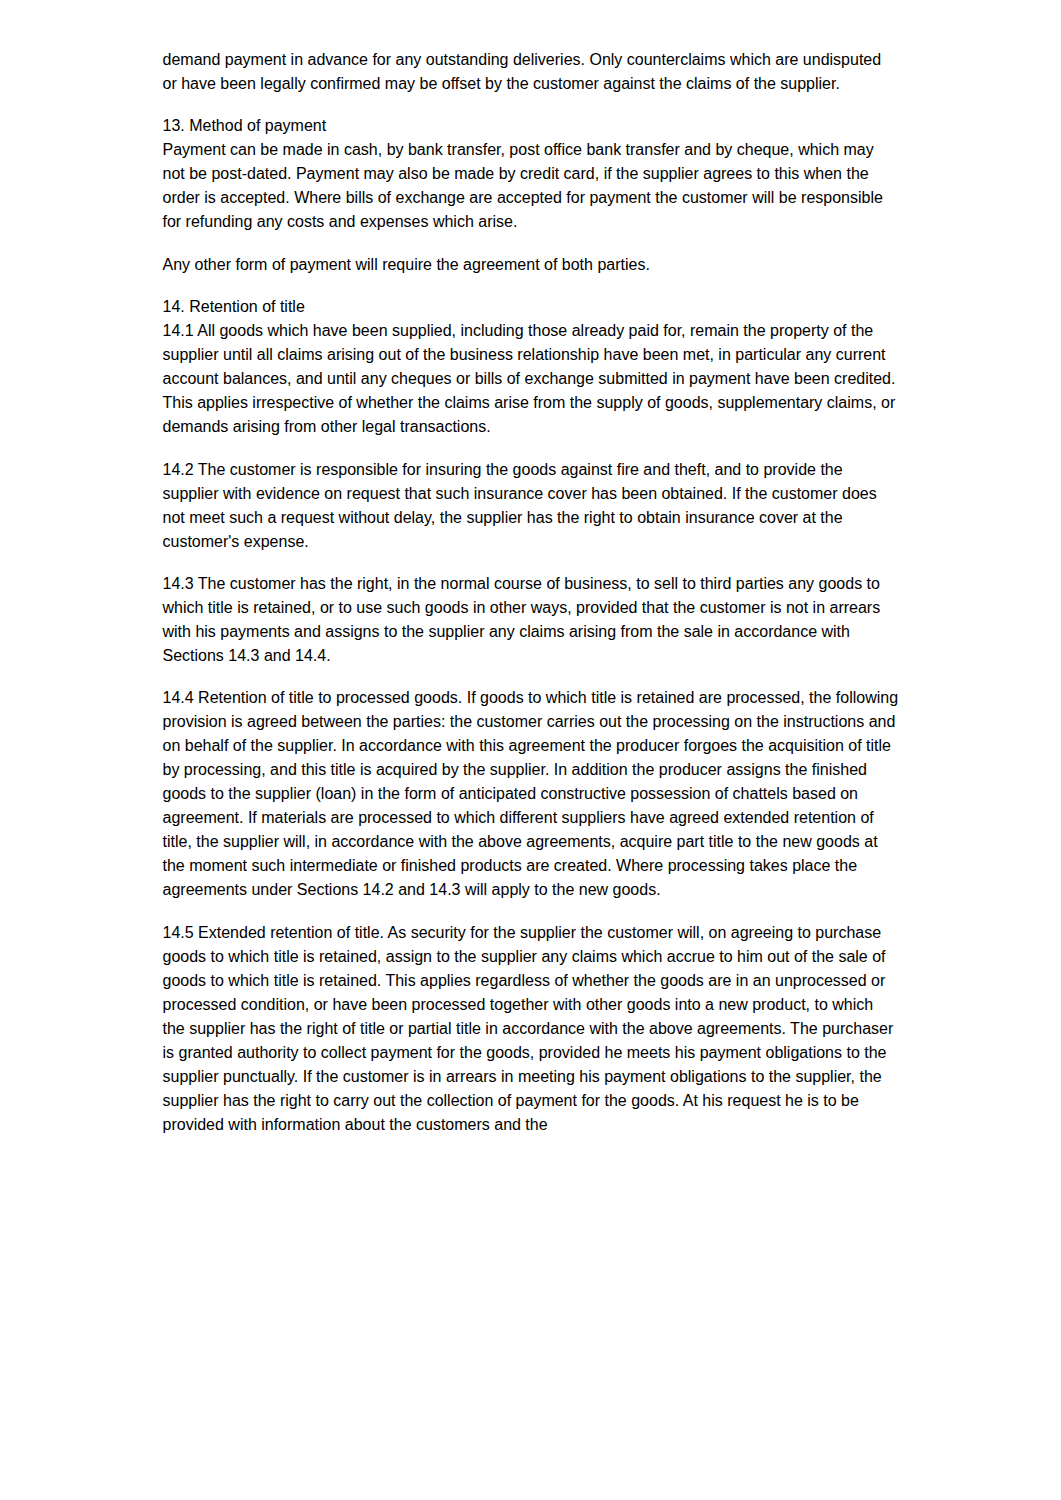demand payment in advance for any outstanding deliveries. Only counterclaims which are undisputed or have been legally confirmed may be offset by the customer against the claims of the supplier.
13. Method of payment
Payment can be made in cash, by bank transfer, post office bank transfer and by cheque, which may not be post-dated. Payment may also be made by credit card, if the supplier agrees to this when the order is accepted. Where bills of exchange are accepted for payment the customer will be responsible for refunding any costs and expenses which arise.
Any other form of payment will require the agreement of both parties.
14. Retention of title
14.1 All goods which have been supplied, including those already paid for, remain the property of the supplier until all claims arising out of the business relationship have been met, in particular any current account balances, and until any cheques or bills of exchange submitted in payment have been credited. This applies irrespective of whether the claims arise from the supply of goods, supplementary claims, or demands arising from other legal transactions.
14.2 The customer is responsible for insuring the goods against fire and theft, and to provide the supplier with evidence on request that such insurance cover has been obtained. If the customer does not meet such a request without delay, the supplier has the right to obtain insurance cover at the customer's expense.
14.3 The customer has the right, in the normal course of business, to sell to third parties any goods to which title is retained, or to use such goods in other ways, provided that the customer is not in arrears with his payments and assigns to the supplier any claims arising from the sale in accordance with Sections 14.3 and 14.4.
14.4 Retention of title to processed goods. If goods to which title is retained are processed, the following provision is agreed between the parties: the customer carries out the processing on the instructions and on behalf of the supplier. In accordance with this agreement the producer forgoes the acquisition of title by processing, and this title is acquired by the supplier. In addition the producer assigns the finished goods to the supplier (loan) in the form of anticipated constructive possession of chattels based on agreement. If materials are processed to which different suppliers have agreed extended retention of title, the supplier will, in accordance with the above agreements, acquire part title to the new goods at the moment such intermediate or finished products are created. Where processing takes place the agreements under Sections 14.2 and 14.3 will apply to the new goods.
14.5 Extended retention of title. As security for the supplier the customer will, on agreeing to purchase goods to which title is retained, assign to the supplier any claims which accrue to him out of the sale of goods to which title is retained. This applies regardless of whether the goods are in an unprocessed or processed condition, or have been processed together with other goods into a new product, to which the supplier has the right of title or partial title in accordance with the above agreements. The purchaser is granted authority to collect payment for the goods, provided he meets his payment obligations to the supplier punctually. If the customer is in arrears in meeting his payment obligations to the supplier, the supplier has the right to carry out the collection of payment for the goods. At his request he is to be provided with information about the customers and the